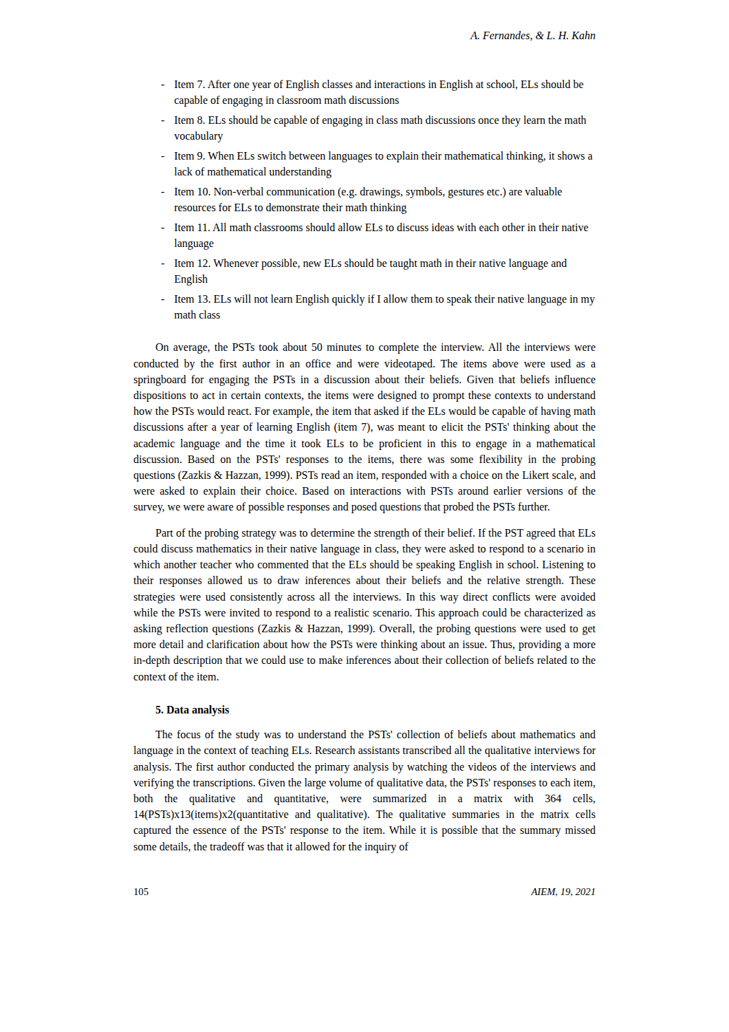A. Fernandes, & L. H. Kahn
Item 7. After one year of English classes and interactions in English at school, ELs should be capable of engaging in classroom math discussions
Item 8. ELs should be capable of engaging in class math discussions once they learn the math vocabulary
Item 9. When ELs switch between languages to explain their mathematical thinking, it shows a lack of mathematical understanding
Item 10. Non-verbal communication (e.g. drawings, symbols, gestures etc.) are valuable resources for ELs to demonstrate their math thinking
Item 11. All math classrooms should allow ELs to discuss ideas with each other in their native language
Item 12. Whenever possible, new ELs should be taught math in their native language and English
Item 13. ELs will not learn English quickly if I allow them to speak their native language in my math class
On average, the PSTs took about 50 minutes to complete the interview. All the interviews were conducted by the first author in an office and were videotaped. The items above were used as a springboard for engaging the PSTs in a discussion about their beliefs. Given that beliefs influence dispositions to act in certain contexts, the items were designed to prompt these contexts to understand how the PSTs would react. For example, the item that asked if the ELs would be capable of having math discussions after a year of learning English (item 7), was meant to elicit the PSTs' thinking about the academic language and the time it took ELs to be proficient in this to engage in a mathematical discussion. Based on the PSTs' responses to the items, there was some flexibility in the probing questions (Zazkis & Hazzan, 1999). PSTs read an item, responded with a choice on the Likert scale, and were asked to explain their choice. Based on interactions with PSTs around earlier versions of the survey, we were aware of possible responses and posed questions that probed the PSTs further.
Part of the probing strategy was to determine the strength of their belief. If the PST agreed that ELs could discuss mathematics in their native language in class, they were asked to respond to a scenario in which another teacher who commented that the ELs should be speaking English in school. Listening to their responses allowed us to draw inferences about their beliefs and the relative strength. These strategies were used consistently across all the interviews. In this way direct conflicts were avoided while the PSTs were invited to respond to a realistic scenario. This approach could be characterized as asking reflection questions (Zazkis & Hazzan, 1999). Overall, the probing questions were used to get more detail and clarification about how the PSTs were thinking about an issue. Thus, providing a more in-depth description that we could use to make inferences about their collection of beliefs related to the context of the item.
5. Data analysis
The focus of the study was to understand the PSTs' collection of beliefs about mathematics and language in the context of teaching ELs. Research assistants transcribed all the qualitative interviews for analysis. The first author conducted the primary analysis by watching the videos of the interviews and verifying the transcriptions. Given the large volume of qualitative data, the PSTs' responses to each item, both the qualitative and quantitative, were summarized in a matrix with 364 cells, 14(PSTs)x13(items)x2(quantitative and qualitative). The qualitative summaries in the matrix cells captured the essence of the PSTs' response to the item. While it is possible that the summary missed some details, the tradeoff was that it allowed for the inquiry of
105 AIEM, 19, 2021